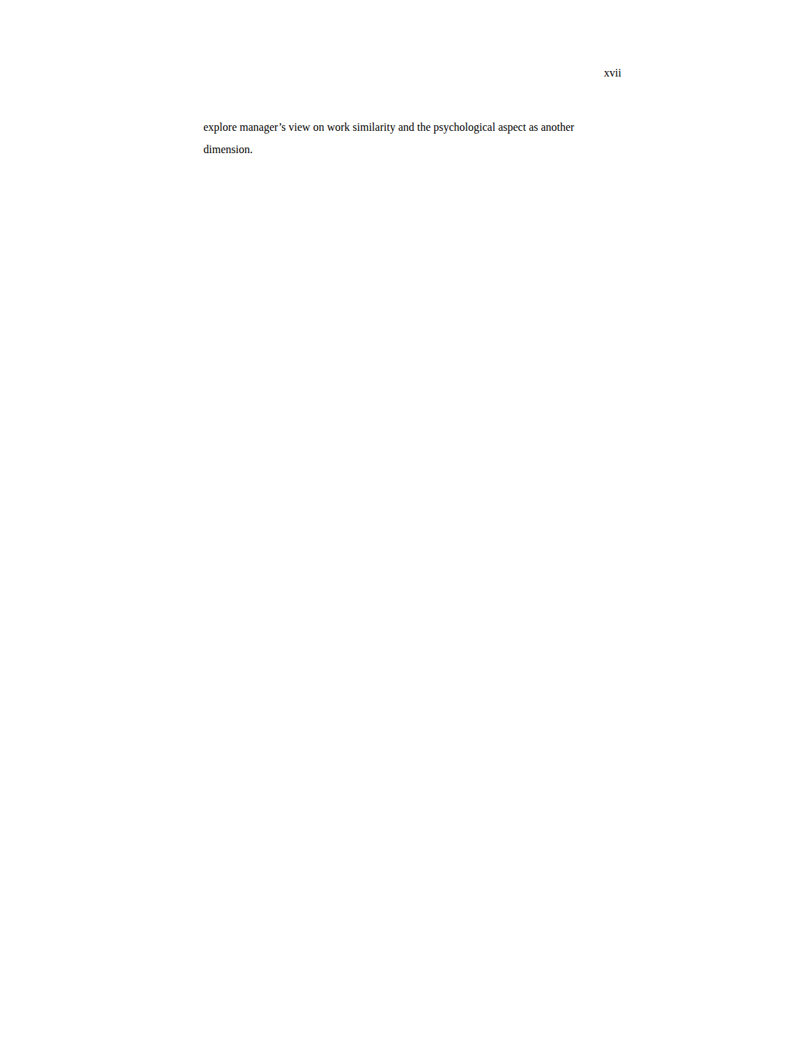xvii
explore manager’s view on work similarity and the psychological aspect as another dimension.